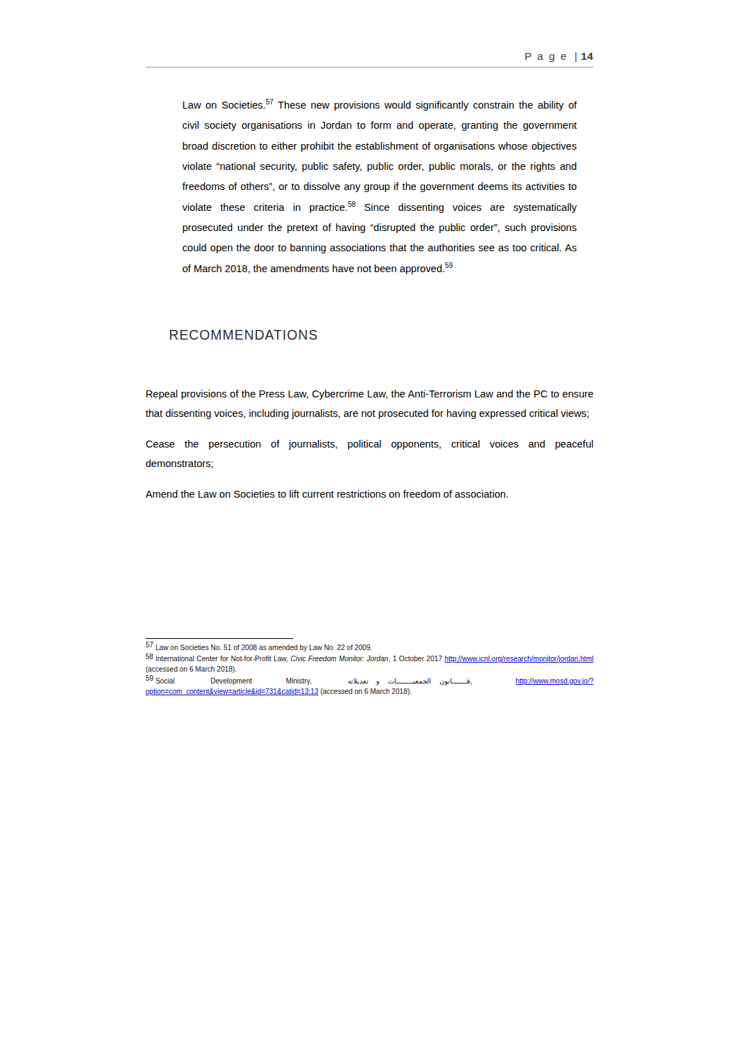P a g e | 14
Law on Societies.57 These new provisions would significantly constrain the ability of civil society organisations in Jordan to form and operate, granting the government broad discretion to either prohibit the establishment of organisations whose objectives violate “national security, public safety, public order, public morals, or the rights and freedoms of others”, or to dissolve any group if the government deems its activities to violate these criteria in practice.58 Since dissenting voices are systematically prosecuted under the pretext of having “disrupted the public order”, such provisions could open the door to banning associations that the authorities see as too critical. As of March 2018, the amendments have not been approved.59
RECOMMENDATIONS
Repeal provisions of the Press Law, Cybercrime Law, the Anti-Terrorism Law and the PC to ensure that dissenting voices, including journalists, are not prosecuted for having expressed critical views;
Cease the persecution of journalists, political opponents, critical voices and peaceful demonstrators;
Amend the Law on Societies to lift current restrictions on freedom of association.
57Law on Societies No. 51 of 2008 as amended by Law No. 22 of 2009.
58International Center for Not-for-Profit Law, Civic Freedom Monitor: Jordan, 1 October 2017 http://www.icnl.org/research/monitor/jordan.html (accessed on 6 March 2018).
59Social Development Ministry, قـــــــانون الجمعيــــــــات و تعديلاته, http://www.mosd.gov.jo/?option=com_content&view=article&id=731&catid=13:13 (accessed on 6 March 2018).